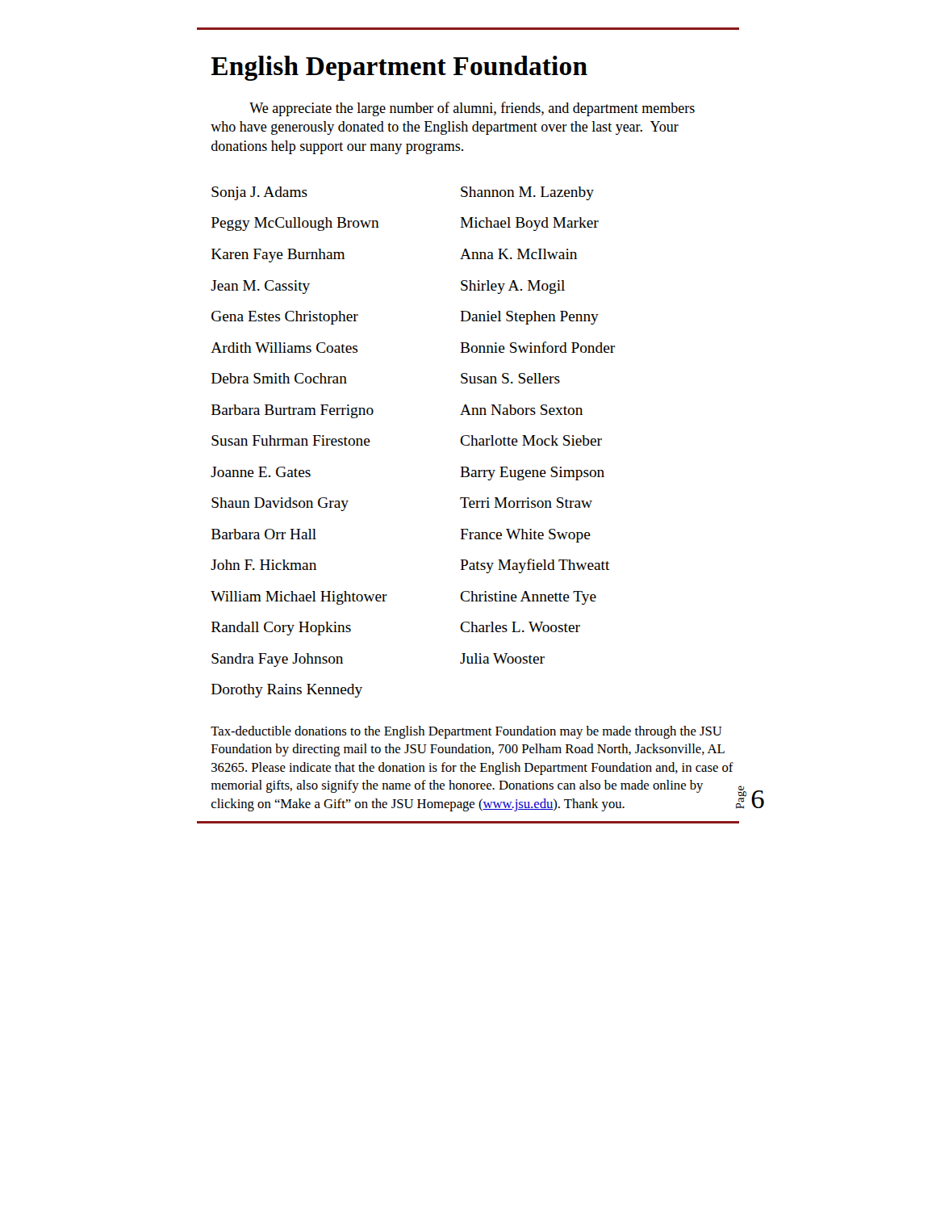English Department Foundation
We appreciate the large number of alumni, friends, and department members who have generously donated to the English department over the last year. Your donations help support our many programs.
| Sonja J. Adams | Shannon M. Lazenby |
| Peggy McCullough Brown | Michael Boyd Marker |
| Karen Faye Burnham | Anna K. McIlwain |
| Jean M. Cassity | Shirley A. Mogil |
| Gena Estes Christopher | Daniel Stephen Penny |
| Ardith Williams Coates | Bonnie Swinford Ponder |
| Debra Smith Cochran | Susan S. Sellers |
| Barbara Burtram Ferrigno | Ann Nabors Sexton |
| Susan Fuhrman Firestone | Charlotte Mock Sieber |
| Joanne E. Gates | Barry Eugene Simpson |
| Shaun Davidson Gray | Terri Morrison Straw |
| Barbara Orr Hall | France White Swope |
| John F. Hickman | Patsy Mayfield Thweatt |
| William Michael Hightower | Christine Annette Tye |
| Randall Cory Hopkins | Charles L. Wooster |
| Sandra Faye Johnson | Julia Wooster |
| Dorothy Rains Kennedy | |
Tax-deductible donations to the English Department Foundation may be made through the JSU Foundation by directing mail to the JSU Foundation, 700 Pelham Road North, Jacksonville, AL 36265. Please indicate that the donation is for the English Department Foundation and, in case of memorial gifts, also signify the name of the honoree. Donations can also be made online by clicking on “Make a Gift” on the JSU Homepage (www.jsu.edu). Thank you.
Page 6